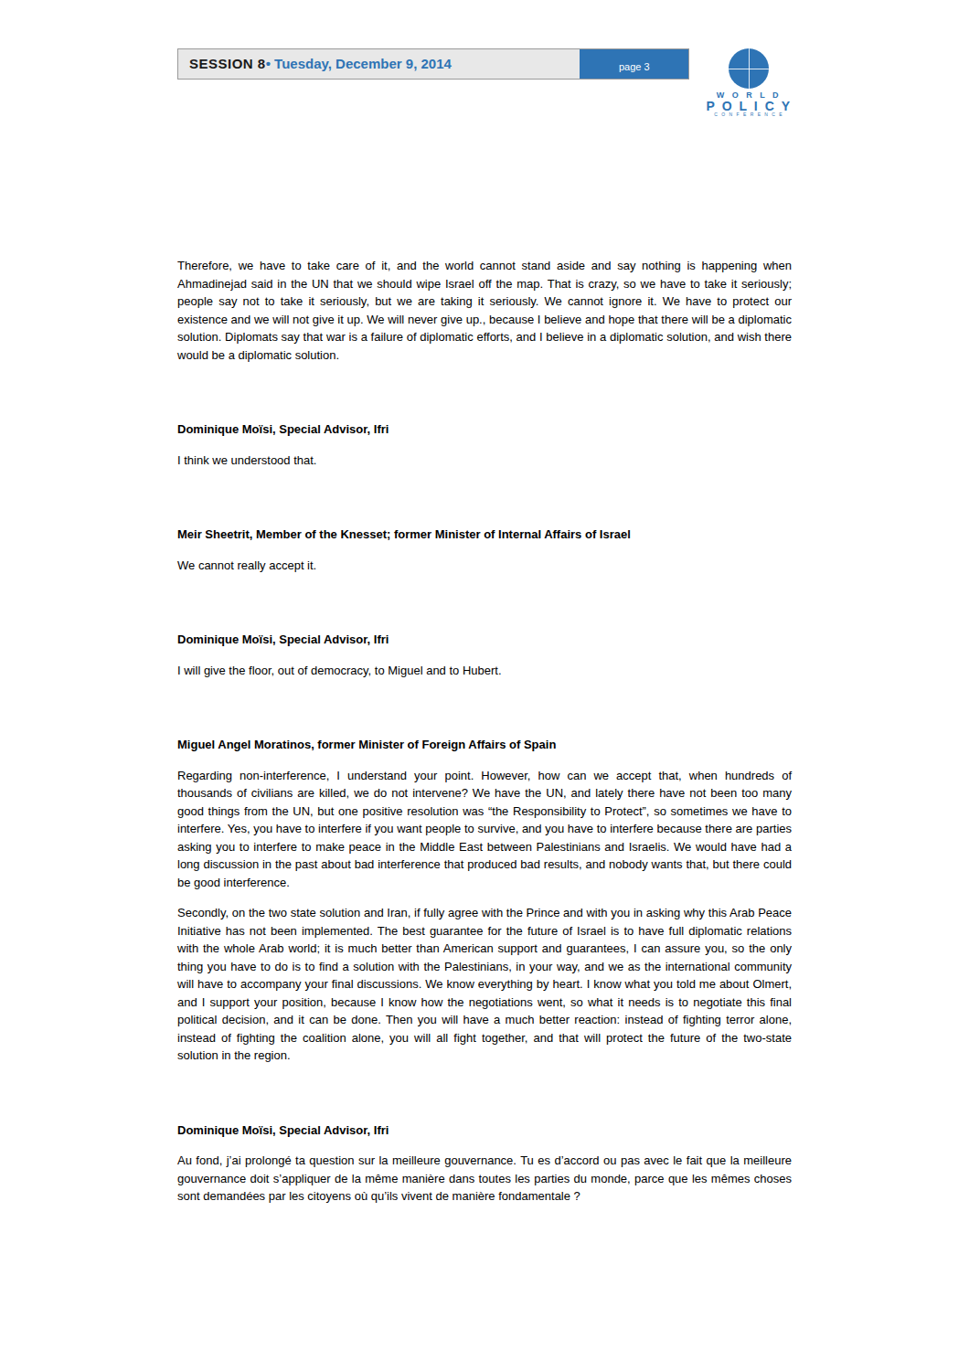SESSION 8• Tuesday, December 9, 2014
page 3
W O R L D
P O L I C Y
C O N F E R E N C E
Therefore, we have to take care of it, and the world cannot stand aside and say nothing is happening when Ahmadinejad said in the UN that we should wipe Israel off the map. That is crazy, so we have to take it seriously; people say not to take it seriously, but we are taking it seriously. We cannot ignore it. We have to protect our existence and we will not give it up. We will never give up., because I believe and hope that there will be a diplomatic solution. Diplomats say that war is a failure of diplomatic efforts, and I believe in a diplomatic solution, and wish there would be a diplomatic solution.
Dominique Moïsi, Special Advisor, Ifri
I think we understood that.
Meir Sheetrit, Member of the Knesset; former Minister of Internal Affairs of Israel
We cannot really accept it.
Dominique Moïsi, Special Advisor, Ifri
I will give the floor, out of democracy, to Miguel and to Hubert.
Miguel Angel Moratinos, former Minister of Foreign Affairs of Spain
Regarding non-interference, I understand your point. However, how can we accept that, when hundreds of thousands of civilians are killed, we do not intervene? We have the UN, and lately there have not been too many good things from the UN, but one positive resolution was “the Responsibility to Protect”, so sometimes we have to interfere. Yes, you have to interfere if you want people to survive, and you have to interfere because there are parties asking you to interfere to make peace in the Middle East between Palestinians and Israelis. We would have had a long discussion in the past about bad interference that produced bad results, and nobody wants that, but there could be good interference.
Secondly, on the two state solution and Iran, if fully agree with the Prince and with you in asking why this Arab Peace Initiative has not been implemented. The best guarantee for the future of Israel is to have full diplomatic relations with the whole Arab world; it is much better than American support and guarantees, I can assure you, so the only thing you have to do is to find a solution with the Palestinians, in your way, and we as the international community will have to accompany your final discussions. We know everything by heart. I know what you told me about Olmert, and I support your position, because I know how the negotiations went, so what it needs is to negotiate this final political decision, and it can be done. Then you will have a much better reaction: instead of fighting terror alone, instead of fighting the coalition alone, you will all fight together, and that will protect the future of the two-state solution in the region.
Dominique Moïsi, Special Advisor, Ifri
Au fond, j’ai prolongé ta question sur la meilleure gouvernance. Tu es d’accord ou pas avec le fait que la meilleure gouvernance doit s’appliquer de la même manière dans toutes les parties du monde, parce que les mêmes choses sont demandées par les citoyens où qu’ils vivent de manière fondamentale ?